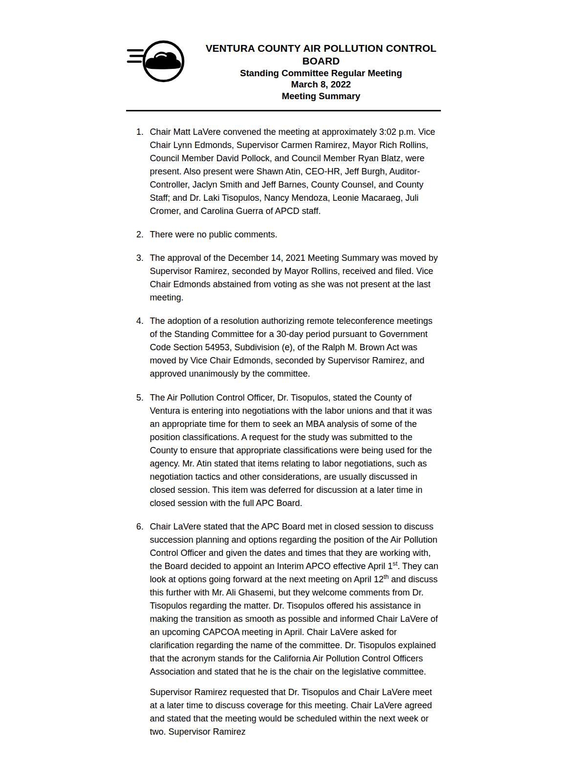VENTURA COUNTY AIR POLLUTION CONTROL BOARD
Standing Committee Regular Meeting
March 8, 2022
Meeting Summary
Chair Matt LaVere convened the meeting at approximately 3:02 p.m. Vice Chair Lynn Edmonds, Supervisor Carmen Ramirez, Mayor Rich Rollins, Council Member David Pollock, and Council Member Ryan Blatz, were present. Also present were Shawn Atin, CEO-HR, Jeff Burgh, Auditor-Controller, Jaclyn Smith and Jeff Barnes, County Counsel, and County Staff; and Dr. Laki Tisopulos, Nancy Mendoza, Leonie Macaraeg, Juli Cromer, and Carolina Guerra of APCD staff.
There were no public comments.
The approval of the December 14, 2021 Meeting Summary was moved by Supervisor Ramirez, seconded by Mayor Rollins, received and filed. Vice Chair Edmonds abstained from voting as she was not present at the last meeting.
The adoption of a resolution authorizing remote teleconference meetings of the Standing Committee for a 30-day period pursuant to Government Code Section 54953, Subdivision (e), of the Ralph M. Brown Act was moved by Vice Chair Edmonds, seconded by Supervisor Ramirez, and approved unanimously by the committee.
The Air Pollution Control Officer, Dr. Tisopulos, stated the County of Ventura is entering into negotiations with the labor unions and that it was an appropriate time for them to seek an MBA analysis of some of the position classifications. A request for the study was submitted to the County to ensure that appropriate classifications were being used for the agency. Mr. Atin stated that items relating to labor negotiations, such as negotiation tactics and other considerations, are usually discussed in closed session. This item was deferred for discussion at a later time in closed session with the full APC Board.
Chair LaVere stated that the APC Board met in closed session to discuss succession planning and options regarding the position of the Air Pollution Control Officer and given the dates and times that they are working with, the Board decided to appoint an Interim APCO effective April 1st. They can look at options going forward at the next meeting on April 12th and discuss this further with Mr. Ali Ghasemi, but they welcome comments from Dr. Tisopulos regarding the matter. Dr. Tisopulos offered his assistance in making the transition as smooth as possible and informed Chair LaVere of an upcoming CAPCOA meeting in April. Chair LaVere asked for clarification regarding the name of the committee. Dr. Tisopulos explained that the acronym stands for the California Air Pollution Control Officers Association and stated that he is the chair on the legislative committee.
Supervisor Ramirez requested that Dr. Tisopulos and Chair LaVere meet at a later time to discuss coverage for this meeting. Chair LaVere agreed and stated that the meeting would be scheduled within the next week or two. Supervisor Ramirez